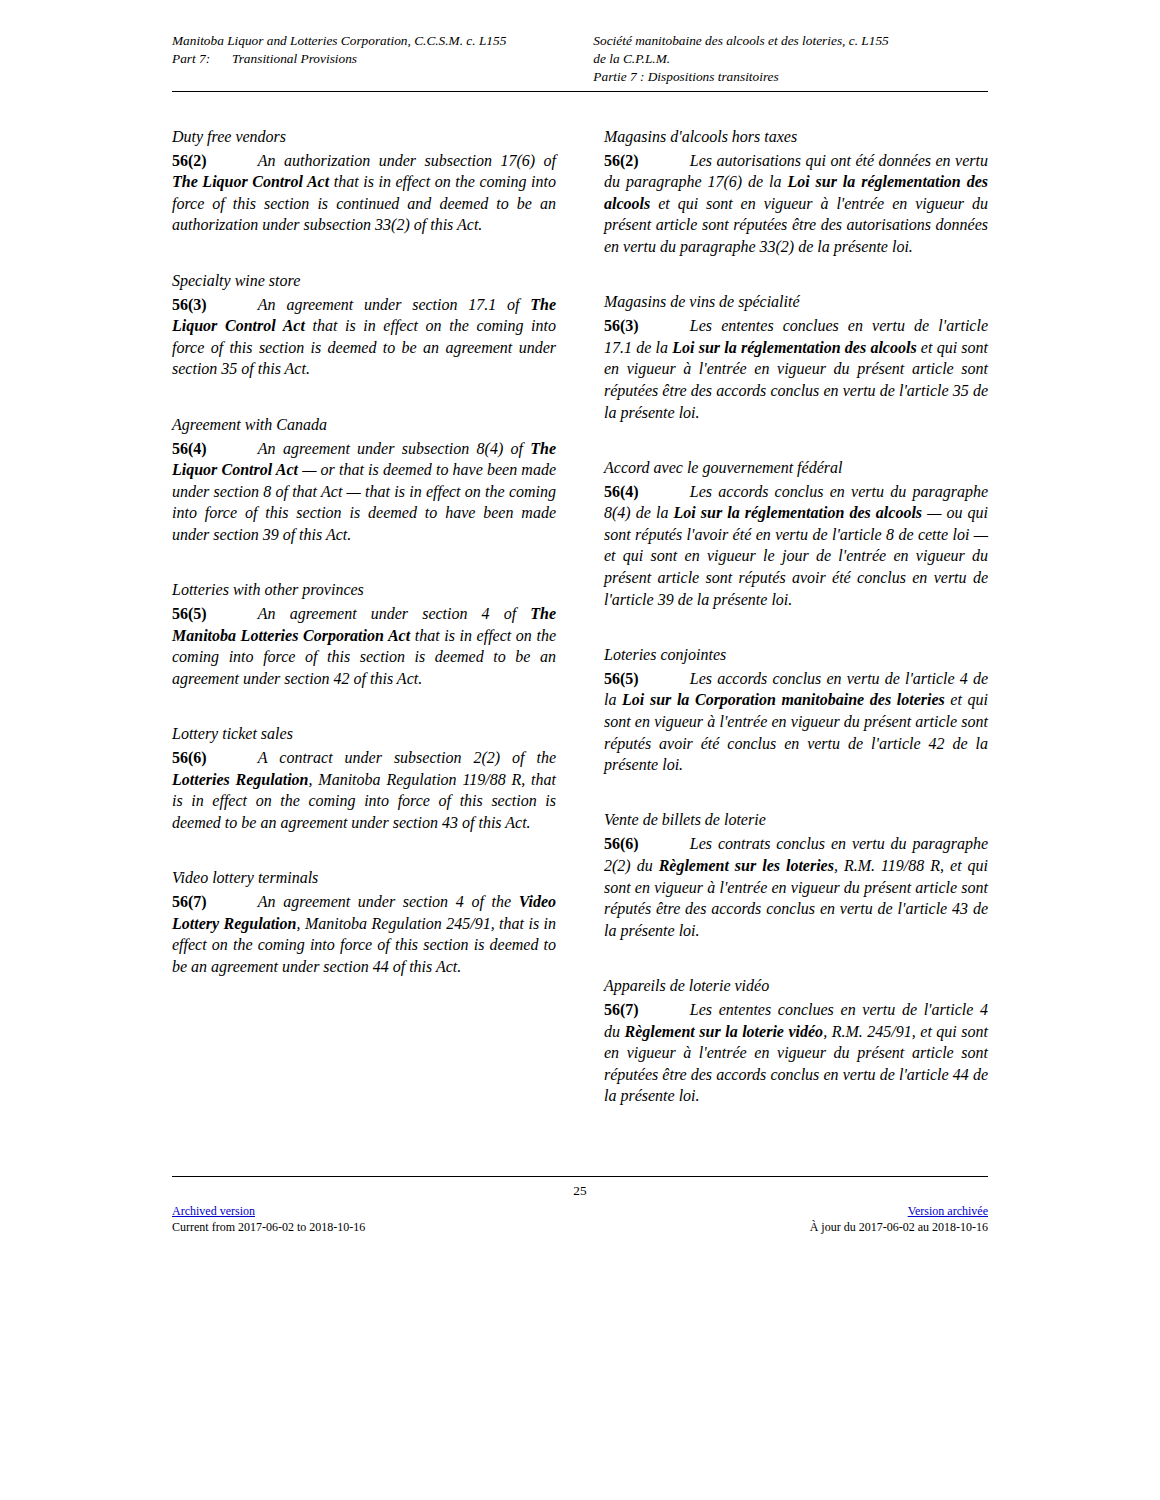Manitoba Liquor and Lotteries Corporation, C.C.S.M. c. L155
Part 7: Transitional Provisions
Société manitobaine des alcools et des loteries, c. L155
de la C.P.L.M.
Partie 7 : Dispositions transitoires
Duty free vendors
56(2) An authorization under subsection 17(6) of The Liquor Control Act that is in effect on the coming into force of this section is continued and deemed to be an authorization under subsection 33(2) of this Act.
Specialty wine store
56(3) An agreement under section 17.1 of The Liquor Control Act that is in effect on the coming into force of this section is deemed to be an agreement under section 35 of this Act.
Agreement with Canada
56(4) An agreement under subsection 8(4) of The Liquor Control Act — or that is deemed to have been made under section 8 of that Act — that is in effect on the coming into force of this section is deemed to have been made under section 39 of this Act.
Lotteries with other provinces
56(5) An agreement under section 4 of The Manitoba Lotteries Corporation Act that is in effect on the coming into force of this section is deemed to be an agreement under section 42 of this Act.
Lottery ticket sales
56(6) A contract under subsection 2(2) of the Lotteries Regulation, Manitoba Regulation 119/88 R, that is in effect on the coming into force of this section is deemed to be an agreement under section 43 of this Act.
Video lottery terminals
56(7) An agreement under section 4 of the Video Lottery Regulation, Manitoba Regulation 245/91, that is in effect on the coming into force of this section is deemed to be an agreement under section 44 of this Act.
Magasins d'alcools hors taxes
56(2) Les autorisations qui ont été données en vertu du paragraphe 17(6) de la Loi sur la réglementation des alcools et qui sont en vigueur à l'entrée en vigueur du présent article sont réputées être des autorisations données en vertu du paragraphe 33(2) de la présente loi.
Magasins de vins de spécialité
56(3) Les ententes conclues en vertu de l'article 17.1 de la Loi sur la réglementation des alcools et qui sont en vigueur à l'entrée en vigueur du présent article sont réputées être des accords conclus en vertu de l'article 35 de la présente loi.
Accord avec le gouvernement fédéral
56(4) Les accords conclus en vertu du paragraphe 8(4) de la Loi sur la réglementation des alcools — ou qui sont réputés l'avoir été en vertu de l'article 8 de cette loi — et qui sont en vigueur le jour de l'entrée en vigueur du présent article sont réputés avoir été conclus en vertu de l'article 39 de la présente loi.
Loteries conjointes
56(5) Les accords conclus en vertu de l'article 4 de la Loi sur la Corporation manitobaine des loteries et qui sont en vigueur à l'entrée en vigueur du présent article sont réputés avoir été conclus en vertu de l'article 42 de la présente loi.
Vente de billets de loterie
56(6) Les contrats conclus en vertu du paragraphe 2(2) du Règlement sur les loteries, R.M. 119/88 R, et qui sont en vigueur à l'entrée en vigueur du présent article sont réputés être des accords conclus en vertu de l'article 43 de la présente loi.
Appareils de loterie vidéo
56(7) Les ententes conclues en vertu de l'article 4 du Règlement sur la loterie vidéo, R.M. 245/91, et qui sont en vigueur à l'entrée en vigueur du présent article sont réputées être des accords conclus en vertu de l'article 44 de la présente loi.
25
Archived version
Current from 2017-06-02 to 2018-10-16
Version archivée
À jour du 2017-06-02 au 2018-10-16